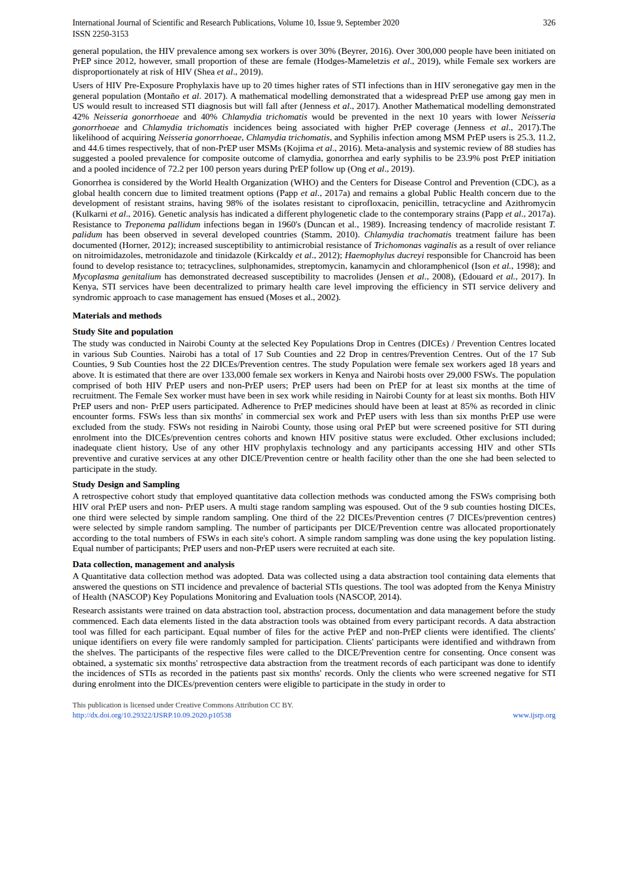International Journal of Scientific and Research Publications, Volume 10, Issue 9, September 2020
326
ISSN 2250-3153
general population, the HIV prevalence among sex workers is over 30% (Beyrer, 2016). Over 300,000 people have been initiated on PrEP since 2012, however, small proportion of these are female (Hodges-Mameletzis et al., 2019), while Female sex workers are disproportionately at risk of HIV (Shea et al., 2019).
Users of HIV Pre-Exposure Prophylaxis have up to 20 times higher rates of STI infections than in HIV seronegative gay men in the general population (Montaño et al. 2017). A mathematical modelling demonstrated that a widespread PrEP use among gay men in US would result to increased STI diagnosis but will fall after (Jenness et al., 2017). Another Mathematical modelling demonstrated 42% Neisseria gonorrhoeae and 40% Chlamydia trichomatis would be prevented in the next 10 years with lower Neisseria gonorrhoeae and Chlamydia trichomatis incidences being associated with higher PrEP coverage (Jenness et al., 2017).The likelihood of acquiring Neisseria gonorrhoeae, Chlamydia trichomatis, and Syphilis infection among MSM PrEP users is 25.3, 11.2, and 44.6 times respectively, that of non-PrEP user MSMs (Kojima et al., 2016). Meta-analysis and systemic review of 88 studies has suggested a pooled prevalence for composite outcome of clamydia, gonorrhea and early syphilis to be 23.9% post PrEP initiation and a pooled incidence of 72.2 per 100 person years during PrEP follow up (Ong et al., 2019).
Gonorrhea is considered by the World Health Organization (WHO) and the Centers for Disease Control and Prevention (CDC), as a global health concern due to limited treatment options (Papp et al., 2017a) and remains a global Public Health concern due to the development of resistant strains, having 98% of the isolates resistant to ciprofloxacin, penicillin, tetracycline and Azithromycin (Kulkarni et al., 2016). Genetic analysis has indicated a different phylogenetic clade to the contemporary strains (Papp et al., 2017a). Resistance to Treponema pallidum infections began in 1960's (Duncan et al., 1989). Increasing tendency of macrolide resistant T. palidum has been observed in several developed countries (Stamm, 2010). Chlamydia trachomatis treatment failure has been documented (Horner, 2012); increased susceptibility to antimicrobial resistance of Trichomonas vaginalis as a result of over reliance on nitroimidazoles, metronidazole and tinidazole (Kirkcaldy et al., 2012); Haemophylus ducreyi responsible for Chancroid has been found to develop resistance to; tetracyclines, sulphonamides, streptomycin, kanamycin and chloramphenicol (Ison et al., 1998); and Mycoplasma genitalium has demonstrated decreased susceptibility to macrolides (Jensen et al., 2008), (Edouard et al., 2017). In Kenya, STI services have been decentralized to primary health care level improving the efficiency in STI service delivery and syndromic approach to case management has ensued (Moses et al., 2002).
Materials and methods
Study Site and population
The study was conducted in Nairobi County at the selected Key Populations Drop in Centres (DICEs) / Prevention Centres located in various Sub Counties. Nairobi has a total of 17 Sub Counties and 22 Drop in centres/Prevention Centres. Out of the 17 Sub Counties, 9 Sub Counties host the 22 DICEs/Prevention centres. The study Population were female sex workers aged 18 years and above. It is estimated that there are over 133,000 female sex workers in Kenya and Nairobi hosts over 29,000 FSWs. The population comprised of both HIV PrEP users and non-PrEP users; PrEP users had been on PrEP for at least six months at the time of recruitment. The Female Sex worker must have been in sex work while residing in Nairobi County for at least six months. Both HIV PrEP users and non- PrEP users participated. Adherence to PrEP medicines should have been at least at 85% as recorded in clinic encounter forms. FSWs less than six months' in commercial sex work and PrEP users with less than six months PrEP use were excluded from the study. FSWs not residing in Nairobi County, those using oral PrEP but were screened positive for STI during enrolment into the DICEs/prevention centres cohorts and known HIV positive status were excluded. Other exclusions included; inadequate client history, Use of any other HIV prophylaxis technology and any participants accessing HIV and other STIs preventive and curative services at any other DICE/Prevention centre or health facility other than the one she had been selected to participate in the study.
Study Design and Sampling
A retrospective cohort study that employed quantitative data collection methods was conducted among the FSWs comprising both HIV oral PrEP users and non- PrEP users. A multi stage random sampling was espoused. Out of the 9 sub counties hosting DICEs, one third were selected by simple random sampling. One third of the 22 DICEs/Prevention centres (7 DICEs/prevention centres) were selected by simple random sampling. The number of participants per DICE/Prevention centre was allocated proportionately according to the total numbers of FSWs in each site's cohort. A simple random sampling was done using the key population listing. Equal number of participants; PrEP users and non-PrEP users were recruited at each site.
Data collection, management and analysis
A Quantitative data collection method was adopted. Data was collected using a data abstraction tool containing data elements that answered the questions on STI incidence and prevalence of bacterial STIs questions. The tool was adopted from the Kenya Ministry of Health (NASCOP) Key Populations Monitoring and Evaluation tools (NASCOP, 2014).
Research assistants were trained on data abstraction tool, abstraction process, documentation and data management before the study commenced. Each data elements listed in the data abstraction tools was obtained from every participant records. A data abstraction tool was filled for each participant. Equal number of files for the active PrEP and non-PrEP clients were identified. The clients' unique identifiers on every file were randomly sampled for participation. Clients' participants were identified and withdrawn from the shelves. The participants of the respective files were called to the DICE/Prevention centre for consenting. Once consent was obtained, a systematic six months' retrospective data abstraction from the treatment records of each participant was done to identify the incidences of STIs as recorded in the patients past six months' records. Only the clients who were screened negative for STI during enrolment into the DICEs/prevention centers were eligible to participate in the study in order to
This publication is licensed under Creative Commons Attribution CC BY.
http://dx.doi.org/10.29322/IJSRP.10.09.2020.p10538 www.ijsrp.org